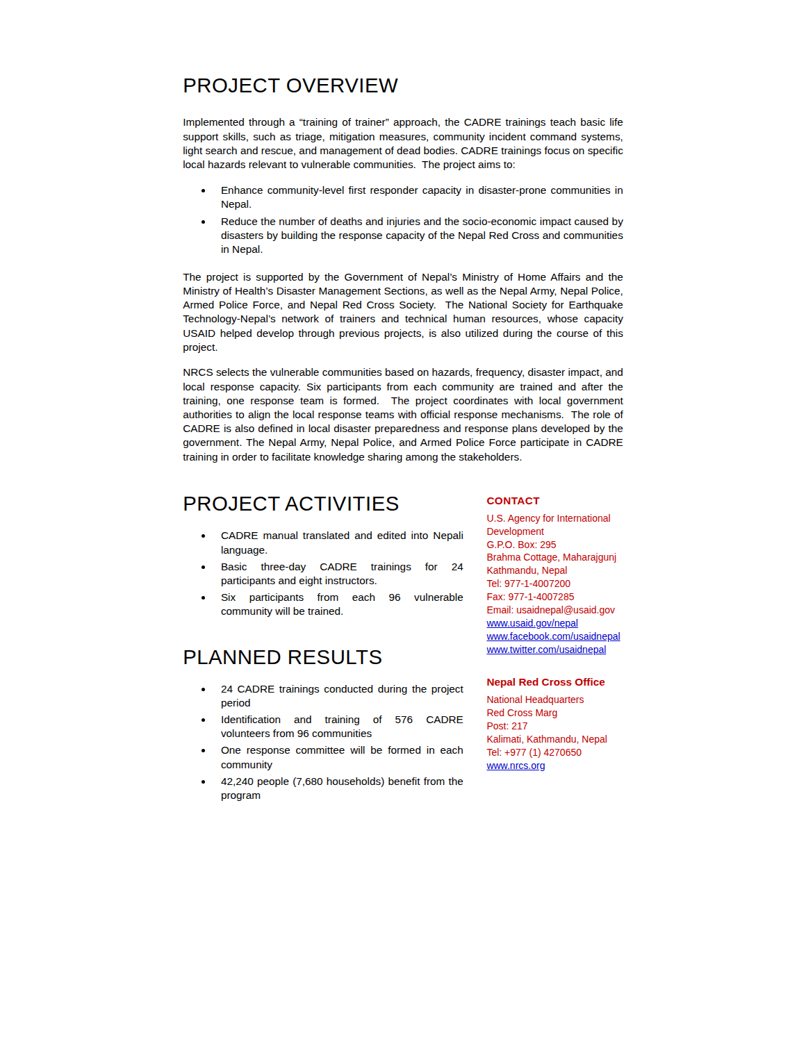PROJECT OVERVIEW
Implemented through a “training of trainer” approach, the CADRE trainings teach basic life support skills, such as triage, mitigation measures, community incident command systems, light search and rescue, and management of dead bodies. CADRE trainings focus on specific local hazards relevant to vulnerable communities. The project aims to:
Enhance community-level first responder capacity in disaster-prone communities in Nepal.
Reduce the number of deaths and injuries and the socio-economic impact caused by disasters by building the response capacity of the Nepal Red Cross and communities in Nepal.
The project is supported by the Government of Nepal’s Ministry of Home Affairs and the Ministry of Health’s Disaster Management Sections, as well as the Nepal Army, Nepal Police, Armed Police Force, and Nepal Red Cross Society. The National Society for Earthquake Technology-Nepal’s network of trainers and technical human resources, whose capacity USAID helped develop through previous projects, is also utilized during the course of this project.
NRCS selects the vulnerable communities based on hazards, frequency, disaster impact, and local response capacity. Six participants from each community are trained and after the training, one response team is formed. The project coordinates with local government authorities to align the local response teams with official response mechanisms. The role of CADRE is also defined in local disaster preparedness and response plans developed by the government. The Nepal Army, Nepal Police, and Armed Police Force participate in CADRE training in order to facilitate knowledge sharing among the stakeholders.
PROJECT ACTIVITIES
CADRE manual translated and edited into Nepali language.
Basic three-day CADRE trainings for 24 participants and eight instructors.
Six participants from each 96 vulnerable community will be trained.
PLANNED RESULTS
24 CADRE trainings conducted during the project period
Identification and training of 576 CADRE volunteers from 96 communities
One response committee will be formed in each community
42,240 people (7,680 households) benefit from the program
CONTACT
U.S. Agency for International Development
G.P.O. Box: 295
Brahma Cottage, Maharajgunj
Kathmandu, Nepal
Tel: 977-1-4007200
Fax: 977-1-4007285
Email: usaidnepal@usaid.gov
www.usaid.gov/nepal
www.facebook.com/usaidnepal
www.twitter.com/usaidnepal
Nepal Red Cross Office
National Headquarters
Red Cross Marg
Post: 217
Kalimati, Kathmandu, Nepal
Tel: +977 (1) 4270650
www.nrcs.org